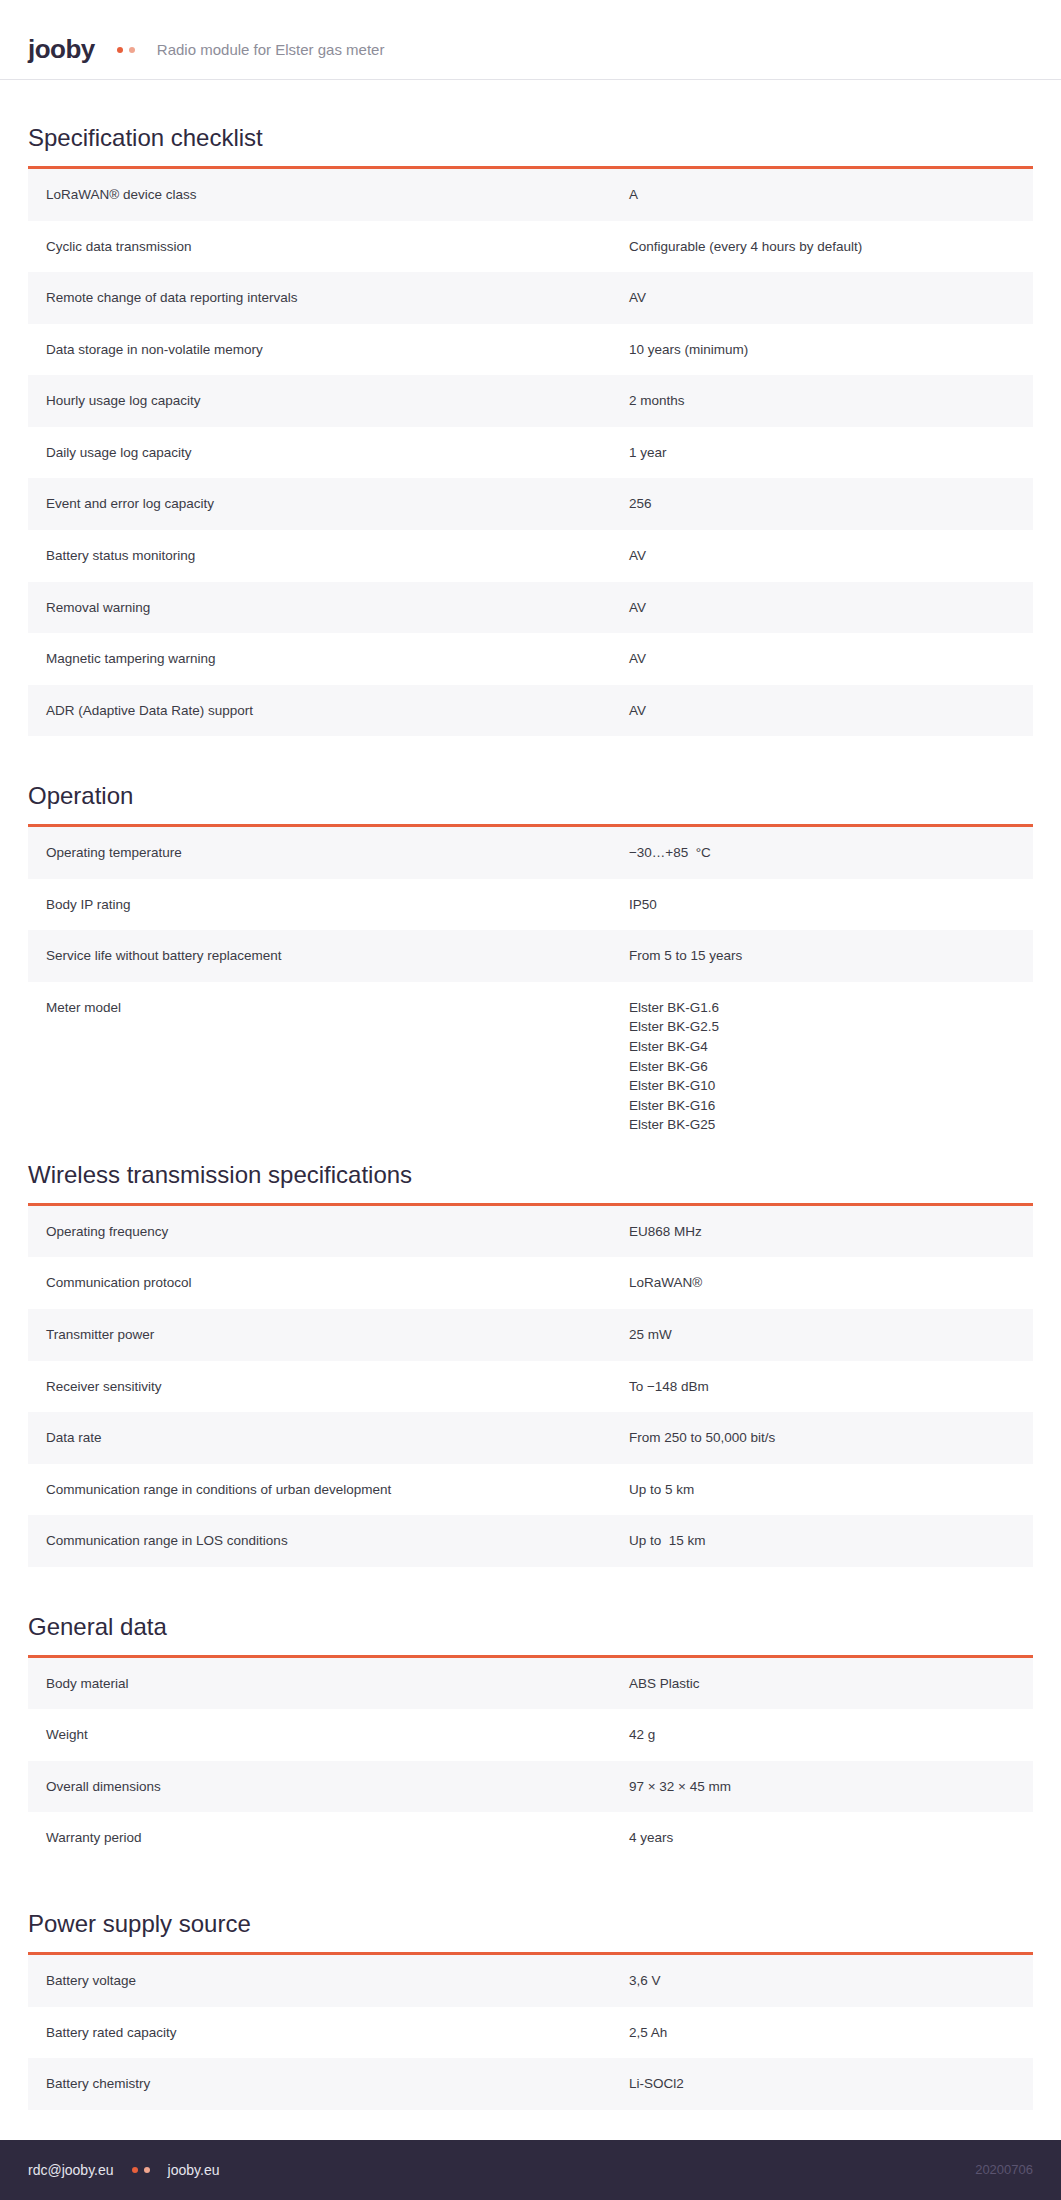jooby
Radio module for Elster gas meter
Specification checklist
| LoRaWAN® device class | A |
| Cyclic data transmission | Configurable (every 4 hours by default) |
| Remote change of data reporting intervals | AV |
| Data storage in non-volatile memory | 10 years (minimum) |
| Hourly usage log capacity | 2 months |
| Daily usage log capacity | 1 year |
| Event and error log capacity | 256 |
| Battery status monitoring | AV |
| Removal warning | AV |
| Magnetic tampering warning | AV |
| ADR (Adaptive Data Rate) support | AV |
Operation
| Operating temperature | −30…+85 °C |
| Body IP rating | IP50 |
| Service life without battery replacement | From 5 to 15 years |
| Meter model | Elster BK-G1.6 Elster BK-G2.5 Elster BK-G4 Elster BK-G6 Elster BK-G10 Elster BK-G16 Elster BK-G25 |
Wireless transmission specifications
| Operating frequency | EU868 MHz |
| Communication protocol | LoRaWAN® |
| Transmitter power | 25 mW |
| Receiver sensitivity | To −148 dBm |
| Data rate | From 250 to 50,000 bit/s |
| Communication range in conditions of urban development | Up to 5 km |
| Communication range in LOS conditions | Up to 15 km |
General data
| Body material | ABS Plastic |
| Weight | 42 g |
| Overall dimensions | 97 × 32 × 45 mm |
| Warranty period | 4 years |
Power supply source
| Battery voltage | 3,6 V |
| Battery rated capacity | 2,5 Ah |
| Battery chemistry | Li-SOCl2 |
rdc@jooby.eu jooby.eu
20200706